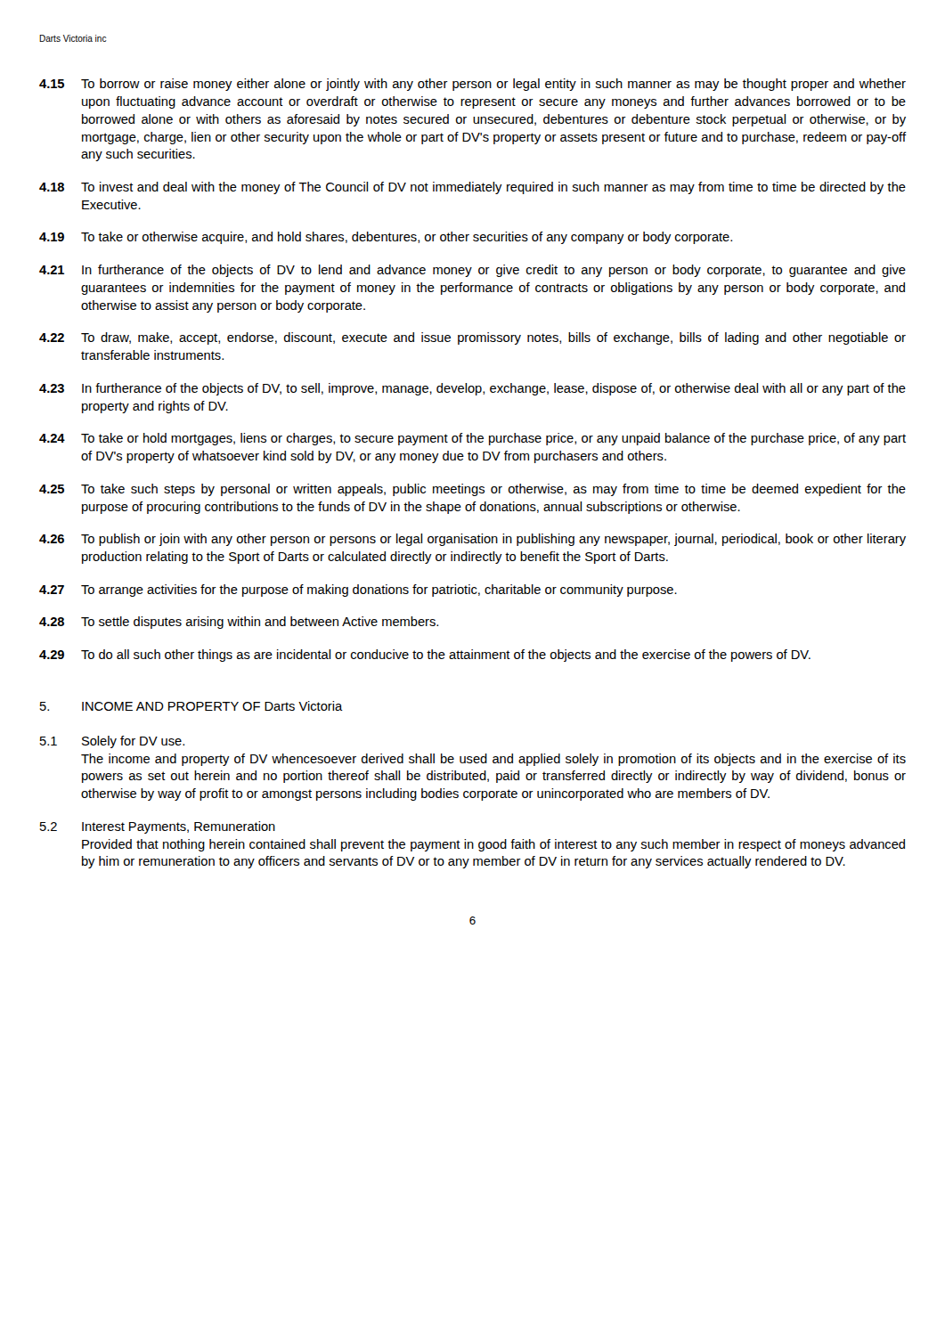Darts Victoria inc
4.15
To borrow or raise money either alone or jointly with any other person or legal entity in such manner as may be thought proper and whether upon fluctuating advance account or overdraft or otherwise to represent or secure any moneys and further advances borrowed or to be borrowed alone or with others as aforesaid by notes secured or unsecured, debentures or debenture stock perpetual or otherwise, or by mortgage, charge, lien or other security upon the whole or part of DV's property or assets present or future and to purchase, redeem or pay-off any such securities.
4.18
To invest and deal with the money of The Council of DV not immediately required in such manner as may from time to time be directed by the Executive.
4.19
To take or otherwise acquire, and hold shares, debentures, or other securities of any company or body corporate.
4.21
In furtherance of the objects of DV to lend and advance money or give credit to any person or body corporate, to guarantee and give guarantees or indemnities for the payment of money in the performance of contracts or obligations by any person or body corporate, and otherwise to assist any person or body corporate.
4.22
To draw, make, accept, endorse, discount, execute and issue promissory notes, bills of exchange, bills of lading and other negotiable or transferable instruments.
4.23
In furtherance of the objects of DV, to sell, improve, manage, develop, exchange, lease, dispose of, or otherwise deal with all or any part of the property and rights of DV.
4.24
To take or hold mortgages, liens or charges, to secure payment of the purchase price, or any unpaid balance of the purchase price, of any part of DV's property of whatsoever kind sold by DV, or any money due to DV from purchasers and others.
4.25
To take such steps by personal or written appeals, public meetings or otherwise, as may from time to time be deemed expedient for the purpose of procuring contributions to the funds of DV in the shape of donations, annual subscriptions or otherwise.
4.26
To publish or join with any other person or persons or legal organisation in publishing any newspaper, journal, periodical, book or other literary production relating to the Sport of Darts or calculated directly or indirectly to benefit the Sport of Darts.
4.27
To arrange activities for the purpose of making donations for patriotic, charitable or community purpose.
4.28
To settle disputes arising within and between Active members.
4.29
To do all such other things as are incidental or conducive to the attainment of the objects and the exercise of the powers of DV.
5.
INCOME AND PROPERTY OF Darts Victoria
5.1
Solely for DV use. The income and property of DV whencesoever derived shall be used and applied solely in promotion of its objects and in the exercise of its powers as set out herein and no portion thereof shall be distributed, paid or transferred directly or indirectly by way of dividend, bonus or otherwise by way of profit to or amongst persons including bodies corporate or unincorporated who are members of DV.
5.2
Interest Payments, Remuneration Provided that nothing herein contained shall prevent the payment in good faith of interest to any such member in respect of moneys advanced by him or remuneration to any officers and servants of DV or to any member of DV in return for any services actually rendered to DV.
6